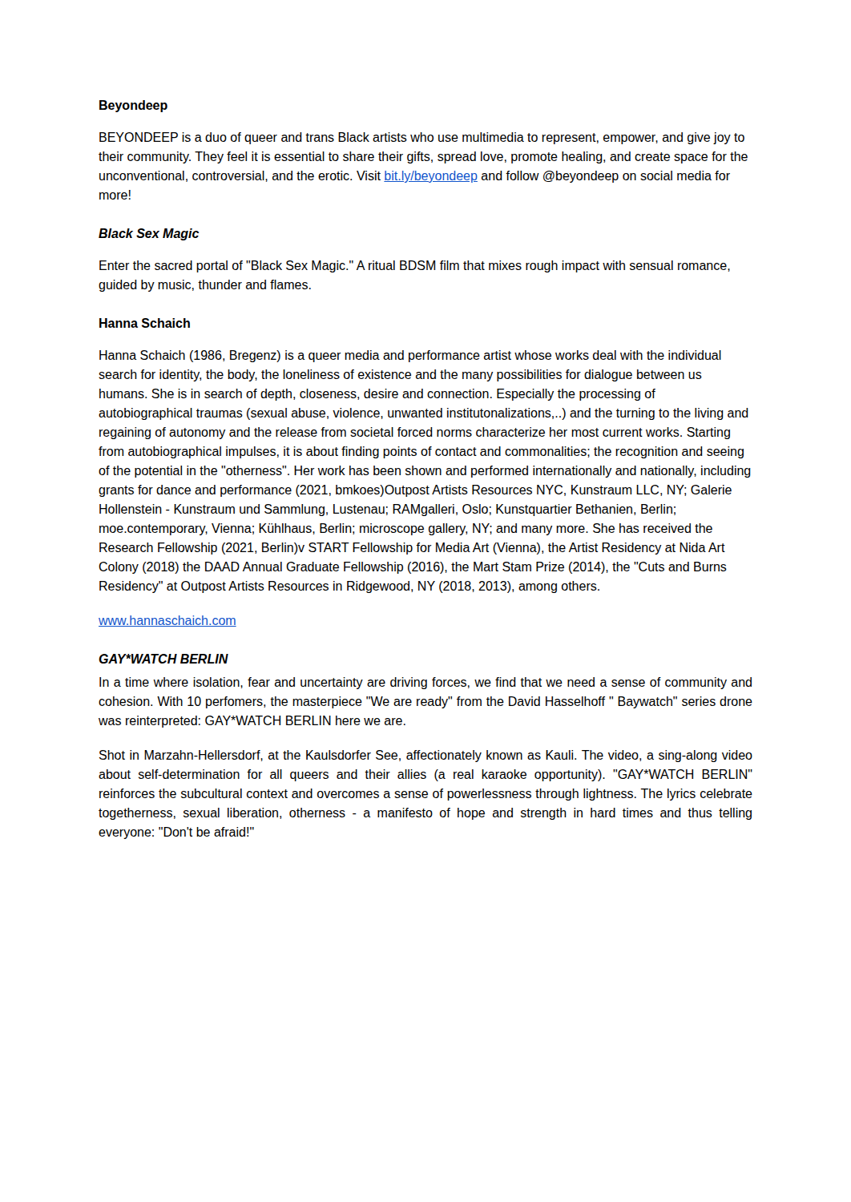Beyondeep
BEYONDEEP is a duo of queer and trans Black artists who use multimedia to represent, empower, and give joy to their community. They feel it is essential to share their gifts, spread love, promote healing, and create space for the unconventional, controversial, and the erotic. Visit bit.ly/beyondeep and follow @beyondeep on social media for more!
Black Sex Magic
Enter the sacred portal of "Black Sex Magic." A ritual BDSM film that mixes rough impact with sensual romance, guided by music, thunder and flames.
Hanna Schaich
Hanna Schaich (1986, Bregenz) is a queer media and performance artist whose works deal with the individual search for identity, the body, the loneliness of existence and the many possibilities for dialogue between us humans. She is in search of depth, closeness, desire and connection. Especially the processing of autobiographical traumas (sexual abuse, violence, unwanted institutonalizations,..) and the turning to the living and regaining of autonomy and the release from societal forced norms characterize her most current works. Starting from autobiographical impulses, it is about finding points of contact and commonalities; the recognition and seeing of the potential in the "otherness". Her work has been shown and performed internationally and nationally, including grants for dance and performance (2021, bmkoes)Outpost Artists Resources NYC, Kunstraum LLC, NY; Galerie Hollenstein - Kunstraum und Sammlung, Lustenau; RAMgalleri, Oslo; Kunstquartier Bethanien, Berlin; moe.contemporary, Vienna; Kühlhaus, Berlin; microscope gallery, NY; and many more. She has received the Research Fellowship (2021, Berlin)v START Fellowship for Media Art (Vienna), the Artist Residency at Nida Art Colony (2018) the DAAD Annual Graduate Fellowship (2016), the Mart Stam Prize (2014), the "Cuts and Burns Residency" at Outpost Artists Resources in Ridgewood, NY (2018, 2013), among others.
www.hannaschaich.com
GAY*WATCH BERLIN
In a time where isolation, fear and uncertainty are driving forces, we find that we need a sense of community and cohesion. With 10 perfomers, the masterpiece "We are ready" from the David Hasselhoff " Baywatch" series drone was reinterpreted: GAY*WATCH BERLIN here we are.
Shot in Marzahn-Hellersdorf, at the Kaulsdorfer See, affectionately known as Kauli. The video, a sing-along video about self-determination for all queers and their allies (a real karaoke opportunity). "GAY*WATCH BERLIN" reinforces the subcultural context and overcomes a sense of powerlessness through lightness. The lyrics celebrate togetherness, sexual liberation, otherness - a manifesto of hope and strength in hard times and thus telling everyone: "Don't be afraid!"